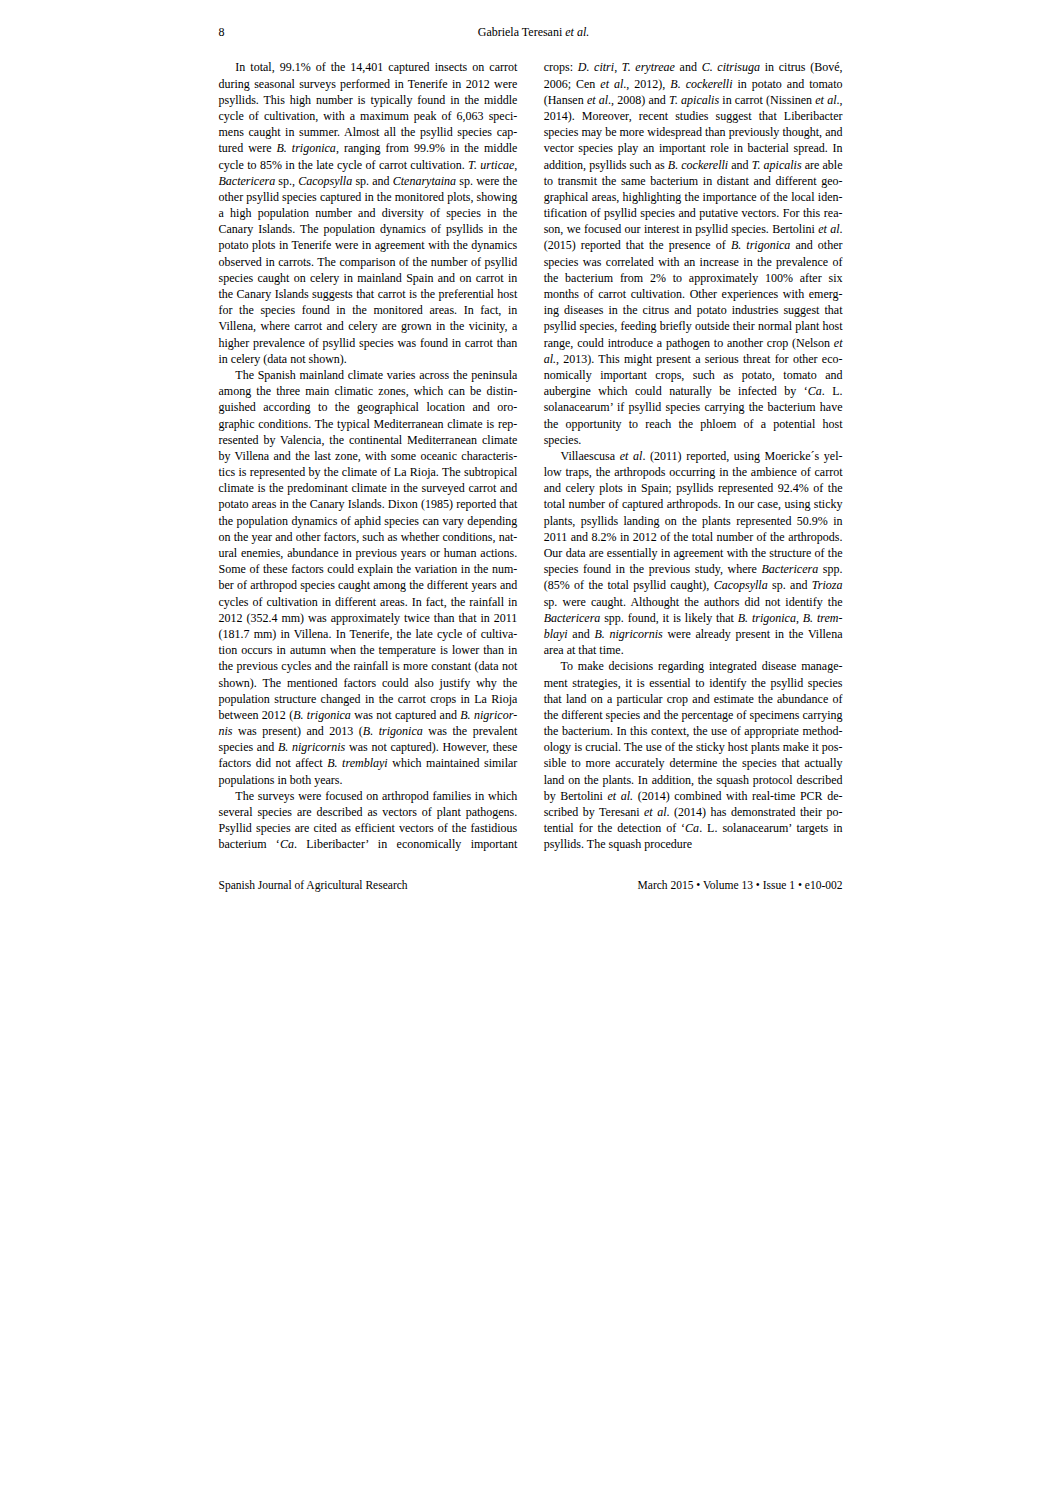8 Gabriela Teresani et al.
In total, 99.1% of the 14,401 captured insects on carrot during seasonal surveys performed in Tenerife in 2012 were psyllids. This high number is typically found in the middle cycle of cultivation, with a maximum peak of 6,063 specimens caught in summer. Almost all the psyllid species captured were B. trigonica, ranging from 99.9% in the middle cycle to 85% in the late cycle of carrot cultivation. T. urticae, Bactericera sp., Cacopsylla sp. and Ctenarytaina sp. were the other psyllid species captured in the monitored plots, showing a high population number and diversity of species in the Canary Islands. The population dynamics of psyllids in the potato plots in Tenerife were in agreement with the dynamics observed in carrots. The comparison of the number of psyllid species caught on celery in mainland Spain and on carrot in the Canary Islands suggests that carrot is the preferential host for the species found in the monitored areas. In fact, in Villena, where carrot and celery are grown in the vicinity, a higher prevalence of psyllid species was found in carrot than in celery (data not shown).
The Spanish mainland climate varies across the peninsula among the three main climatic zones, which can be distinguished according to the geographical location and orographic conditions. The typical Mediterranean climate is represented by Valencia, the continental Mediterranean climate by Villena and the last zone, with some oceanic characteristics is represented by the climate of La Rioja. The subtropical climate is the predominant climate in the surveyed carrot and potato areas in the Canary Islands. Dixon (1985) reported that the population dynamics of aphid species can vary depending on the year and other factors, such as whether conditions, natural enemies, abundance in previous years or human actions. Some of these factors could explain the variation in the number of arthropod species caught among the different years and cycles of cultivation in different areas. In fact, the rainfall in 2012 (352.4 mm) was approximately twice than that in 2011 (181.7 mm) in Villena. In Tenerife, the late cycle of cultivation occurs in autumn when the temperature is lower than in the previous cycles and the rainfall is more constant (data not shown). The mentioned factors could also justify why the population structure changed in the carrot crops in La Rioja between 2012 (B. trigonica was not captured and B. nigricornis was present) and 2013 (B. trigonica was the prevalent species and B. nigricornis was not captured). However, these factors did not affect B. tremblayi which maintained similar populations in both years.
The surveys were focused on arthropod families in which several species are described as vectors of plant pathogens. Psyllid species are cited as efficient vectors of the fastidious bacterium ‘Ca. Liberibacter’ in economically important crops: D. citri, T. erytreae and C. citrisuga in citrus (Bové, 2006; Cen et al., 2012), B. cockerelli in potato and tomato (Hansen et al., 2008) and T. apicalis in carrot (Nissinen et al., 2014). Moreover, recent studies suggest that Liberibacter species may be more widespread than previously thought, and vector species play an important role in bacterial spread. In addition, psyllids such as B. cockerelli and T. apicalis are able to transmit the same bacterium in distant and different geographical areas, highlighting the importance of the local identification of psyllid species and putative vectors. For this reason, we focused our interest in psyllid species. Bertolini et al. (2015) reported that the presence of B. trigonica and other species was correlated with an increase in the prevalence of the bacterium from 2% to approximately 100% after six months of carrot cultivation. Other experiences with emerging diseases in the citrus and potato industries suggest that psyllid species, feeding briefly outside their normal plant host range, could introduce a pathogen to another crop (Nelson et al., 2013). This might present a serious threat for other economically important crops, such as potato, tomato and aubergine which could naturally be infected by ‘Ca. L. solanacearum’ if psyllid species carrying the bacterium have the opportunity to reach the phloem of a potential host species.
Villaescusa et al. (2011) reported, using Moericke´s yellow traps, the arthropods occurring in the ambience of carrot and celery plots in Spain; psyllids represented 92.4% of the total number of captured arthropods. In our case, using sticky plants, psyllids landing on the plants represented 50.9% in 2011 and 8.2% in 2012 of the total number of the arthropods. Our data are essentially in agreement with the structure of the species found in the previous study, where Bactericera spp. (85% of the total psyllid caught), Cacopsylla sp. and Trioza sp. were caught. Althought the authors did not identify the Bactericera spp. found, it is likely that B. trigonica, B. tremblayi and B. nigricornis were already present in the Villena area at that time.
To make decisions regarding integrated disease management strategies, it is essential to identify the psyllid species that land on a particular crop and estimate the abundance of the different species and the percentage of specimens carrying the bacterium. In this context, the use of appropriate methodology is crucial. The use of the sticky host plants make it possible to more accurately determine the species that actually land on the plants. In addition, the squash protocol described by Bertolini et al. (2014) combined with real-time PCR described by Teresani et al. (2014) has demonstrated their potential for the detection of ‘Ca. L. solanacearum’ targets in psyllids. The squash procedure
Spanish Journal of Agricultural Research March 2015 • Volume 13 • Issue 1 • e10-002